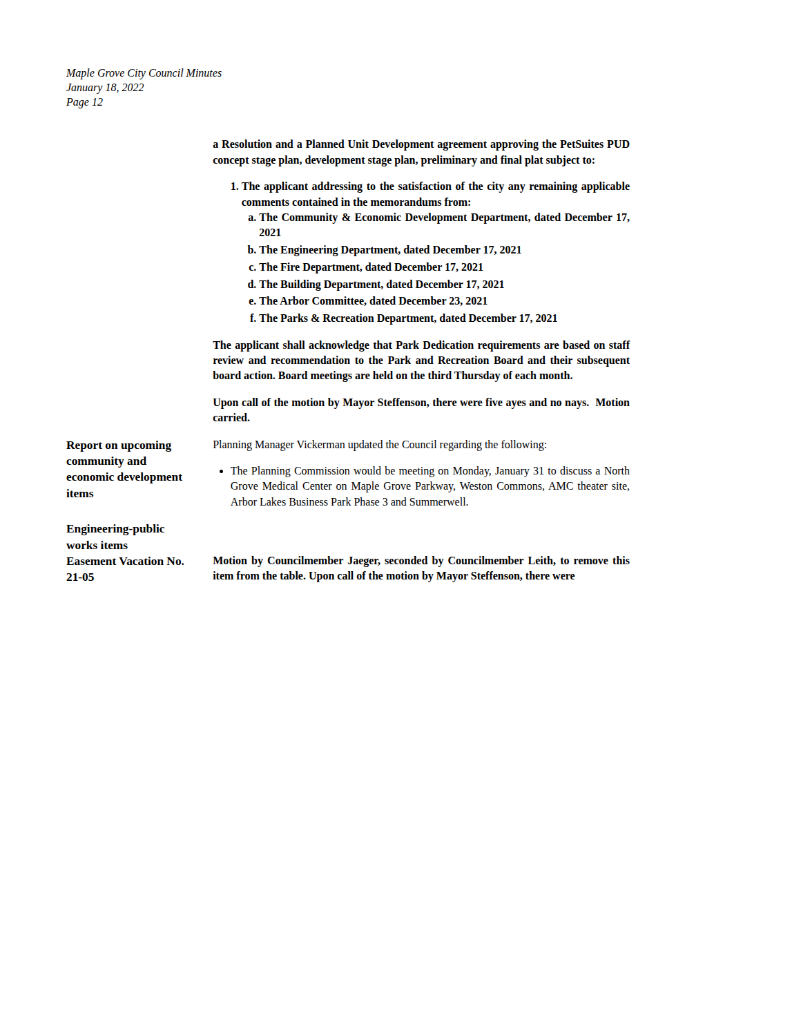Maple Grove City Council Minutes
January 18, 2022
Page 12
| | a Resolution and a Planned Unit Development agreement approving the PetSuites PUD concept stage plan, development stage plan, preliminary and final plat subject to: The applicant addressing to the satisfaction of the city any remaining applicable comments contained in the memorandums from: The Community & Economic Development Department, dated December 17, 2021 The Engineering Department, dated December 17, 2021 The Fire Department, dated December 17, 2021 The Building Department, dated December 17, 2021 The Arbor Committee, dated December 23, 2021 The Parks & Recreation Department, dated December 17, 2021 The applicant shall acknowledge that Park Dedication requirements are based on staff review and recommendation to the Park and Recreation Board and their subsequent board action. Board meetings are held on the third Thursday of each month. Upon call of the motion by Mayor Steffenson, there were five ayes and no nays. Motion carried. |
| Report on upcoming community and economic development items | Planning Manager Vickerman updated the Council regarding the following: The Planning Commission would be meeting on Monday, January 31 to discuss a North Grove Medical Center on Maple Grove Parkway, Weston Commons, AMC theater site, Arbor Lakes Business Park Phase 3 and Summerwell. |
| Engineering-public works items | |
| Easement Vacation No. 21-05 | Motion by Councilmember Jaeger, seconded by Councilmember Leith, to remove this item from the table. Upon call of the motion by Mayor Steffenson, there were |